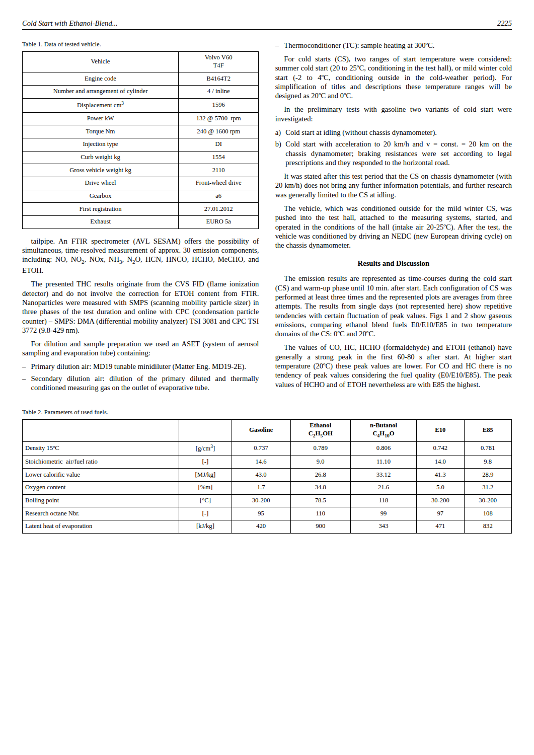Cold Start with Ethanol-Blend...
2225
Table 1. Data of tested vehicle.
| Vehicle | Volvo V60 T4F |
| Engine code | B4164T2 |
| Number and arrangement of cylinder | 4 / inline |
| Displacement cm 3 | 1596 |
| Power kW | 132 @ 5700 rpm |
| Torque Nm | 240 @ 1600 rpm |
| Injection type | DI |
| Curb weight kg | 1554 |
| Gross vehicle weight kg | 2110 |
| Drive wheel | Front-wheel drive |
| Gearbox | a6 |
| First registration | 27.01.2012 |
| Exhaust | EURO 5a |
tailpipe. An FTIR spectrometer (AVL SESAM) offers the possibility of simultaneous, time-resolved measurement of approx. 30 emission components, including: NO, NO2, NOx, NH3, N2O, HCN, HNCO, HCHO, MeCHO, and ETOH.
The presented THC results originate from the CVS FID (flame ionization detector) and do not involve the correction for ETOH content from FTIR. Nanoparticles were measured with SMPS (scanning mobility particle sizer) in three phases of the test duration and online with CPC (condensation particle counter) – SMPS: DMA (differential mobility analyzer) TSI 3081 and CPC TSI 3772 (9.8-429 nm).
For dilution and sample preparation we used an ASET (system of aerosol sampling and evaporation tube) containing:
Primary dilution air: MD19 tunable minidiluter (Matter Eng. MD19-2E).
Secondary dilution air: dilution of the primary diluted and thermally conditioned measuring gas on the outlet of evaporative tube.
Thermoconditioner (TC): sample heating at 300ºC.
For cold starts (CS), two ranges of start temperature were considered: summer cold start (20 to 25ºC, conditioning in the test hall), or mild winter cold start (-2 to 4ºC, conditioning outside in the cold-weather period). For simplification of titles and descriptions these temperature ranges will be designed as 20ºC and 0ºC.
In the preliminary tests with gasoline two variants of cold start were investigated:
Cold start at idling (without chassis dynamometer).
Cold start with acceleration to 20 km/h and v = const. = 20 km on the chassis dynamometer; braking resistances were set according to legal prescriptions and they responded to the horizontal road.
It was stated after this test period that the CS on chassis dynamometer (with 20 km/h) does not bring any further information potentials, and further research was generally limited to the CS at idling.
The vehicle, which was conditioned outside for the mild winter CS, was pushed into the test hall, attached to the measuring systems, started, and operated in the conditions of the hall (intake air 20-25ºC). After the test, the vehicle was conditioned by driving an NEDC (new European driving cycle) on the chassis dynamometer.
Results and Discussion
The emission results are represented as time-courses during the cold start (CS) and warm-up phase until 10 min. after start. Each configuration of CS was performed at least three times and the represented plots are averages from three attempts. The results from single days (not represented here) show repetitive tendencies with certain fluctuation of peak values. Figs 1 and 2 show gaseous emissions, comparing ethanol blend fuels E0/E10/E85 in two temperature domains of the CS: 0ºC and 20ºC.
The values of CO, HC, HCHO (formaldehyde) and ETOH (ethanol) have generally a strong peak in the first 60-80 s after start. At higher start temperature (20ºC) these peak values are lower. For CO and HC there is no tendency of peak values considering the fuel quality (E0/E10/E85). The peak values of HCHO and of ETOH nevertheless are with E85 the highest.
Table 2. Parameters of used fuels.
| | | Gasoline | Ethanol C 2 H 5 OH | n-Butanol C 4 H 10 O | E10 | E85 |
| --- | --- | --- | --- | --- | --- | --- |
| Density 15ºC | [g/cm 3 ] | 0.737 | 0.789 | 0.806 | 0.742 | 0.781 |
| Stoichiometric air/fuel ratio | [-] | 14.6 | 9.0 | 11.10 | 14.0 | 9.8 |
| Lower calorific value | [MJ/kg] | 43.0 | 26.8 | 33.12 | 41.3 | 28.9 |
| Oxygen content | [%m] | 1.7 | 34.8 | 21.6 | 5.0 | 31.2 |
| Boiling point | [°C] | 30-200 | 78.5 | 118 | 30-200 | 30-200 |
| Research octane Nbr. | [-] | 95 | 110 | 99 | 97 | 108 |
| Latent heat of evaporation | [kJ/kg] | 420 | 900 | 343 | 471 | 832 |